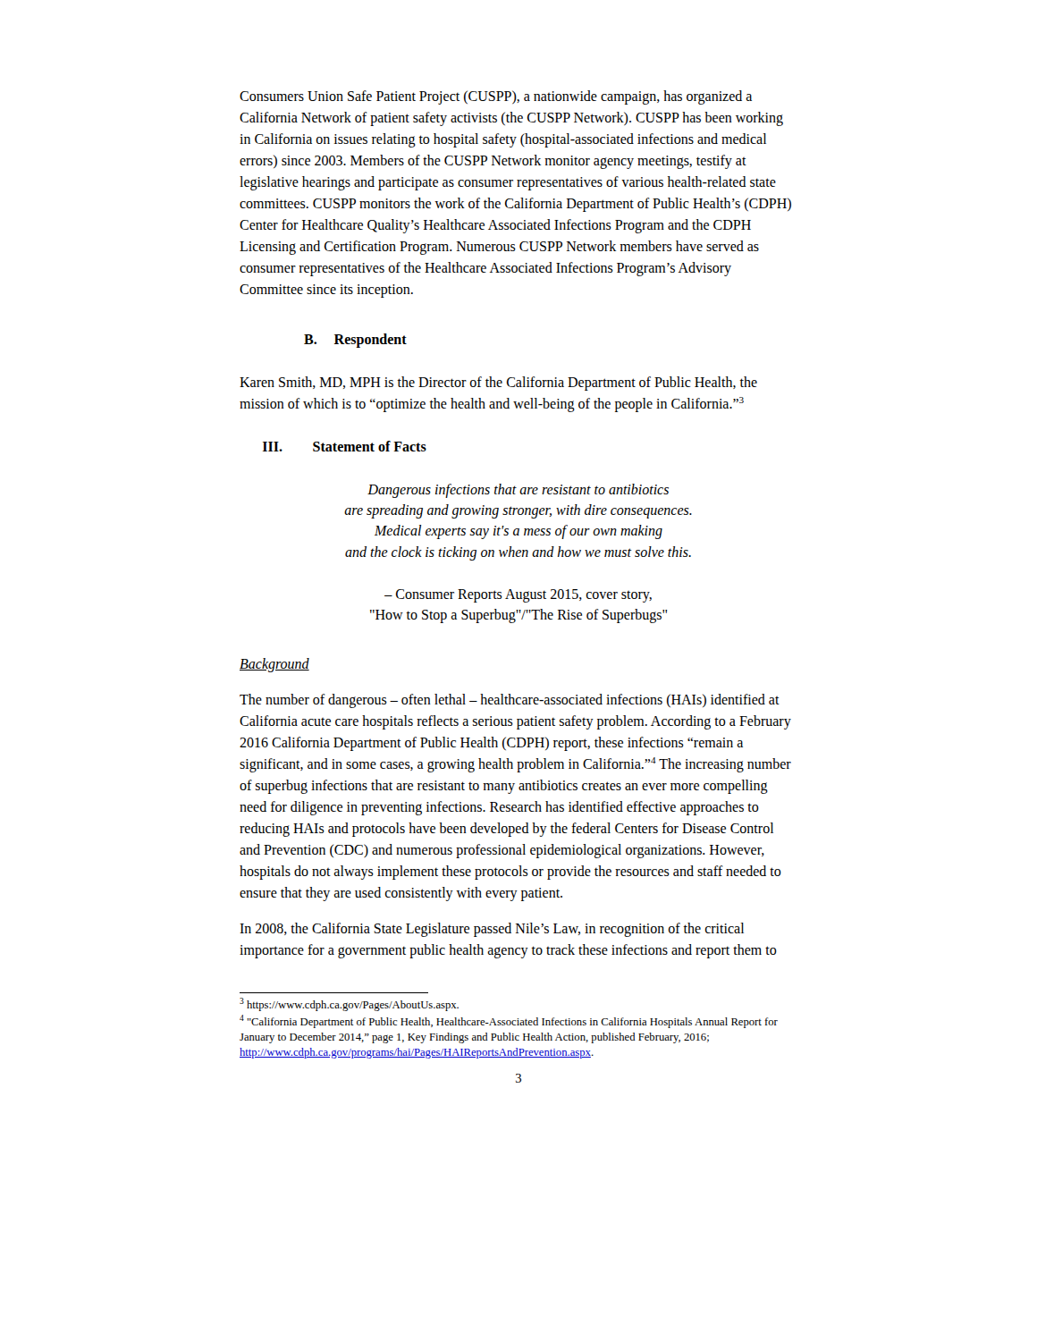Consumers Union Safe Patient Project (CUSPP), a nationwide campaign, has organized a California Network of patient safety activists (the CUSPP Network). CUSPP has been working in California on issues relating to hospital safety (hospital-associated infections and medical errors) since 2003. Members of the CUSPP Network monitor agency meetings, testify at legislative hearings and participate as consumer representatives of various health-related state committees. CUSPP monitors the work of the California Department of Public Health’s (CDPH) Center for Healthcare Quality’s Healthcare Associated Infections Program and the CDPH Licensing and Certification Program. Numerous CUSPP Network members have served as consumer representatives of the Healthcare Associated Infections Program’s Advisory Committee since its inception.
B. Respondent
Karen Smith, MD, MPH is the Director of the California Department of Public Health, the mission of which is to “optimize the health and well-being of the people in California.”3
III. Statement of Facts
Dangerous infections that are resistant to antibiotics
are spreading and growing stronger, with dire consequences.
Medical experts say it's a mess of our own making
and the clock is ticking on when and how we must solve this.
– Consumer Reports August 2015, cover story,
"How to Stop a Superbug"/"The Rise of Superbugs"
Background
The number of dangerous – often lethal – healthcare-associated infections (HAIs) identified at California acute care hospitals reflects a serious patient safety problem. According to a February 2016 California Department of Public Health (CDPH) report, these infections “remain a significant, and in some cases, a growing health problem in California.”4 The increasing number of superbug infections that are resistant to many antibiotics creates an ever more compelling need for diligence in preventing infections. Research has identified effective approaches to reducing HAIs and protocols have been developed by the federal Centers for Disease Control and Prevention (CDC) and numerous professional epidemiological organizations. However, hospitals do not always implement these protocols or provide the resources and staff needed to ensure that they are used consistently with every patient.
In 2008, the California State Legislature passed Nile’s Law, in recognition of the critical importance for a government public health agency to track these infections and report them to
3 https://www.cdph.ca.gov/Pages/AboutUs.aspx.
4 "California Department of Public Health, Healthcare-Associated Infections in California Hospitals Annual Report for January to December 2014,” page 1, Key Findings and Public Health Action, published February, 2016; http://www.cdph.ca.gov/programs/hai/Pages/HAIReportsAndPrevention.aspx.
3